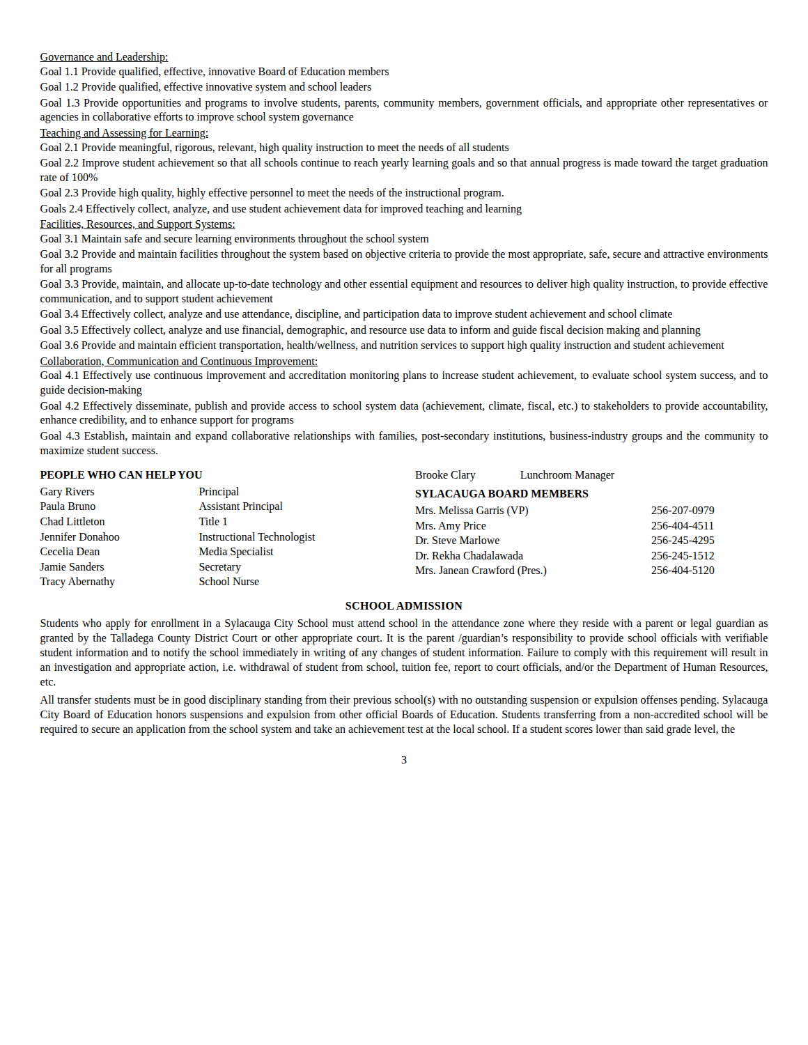Governance and Leadership:
Goal 1.1 Provide qualified, effective, innovative Board of Education members
Goal 1.2 Provide qualified, effective innovative system and school leaders
Goal 1.3 Provide opportunities and programs to involve students, parents, community members, government officials, and appropriate other representatives or agencies in collaborative efforts to improve school system governance
Teaching and Assessing for Learning:
Goal 2.1 Provide meaningful, rigorous, relevant, high quality instruction to meet the needs of all students
Goal 2.2 Improve student achievement so that all schools continue to reach yearly learning goals and so that annual progress is made toward the target graduation rate of 100%
Goal 2.3 Provide high quality, highly effective personnel to meet the needs of the instructional program.
Goals 2.4 Effectively collect, analyze, and use student achievement data for improved teaching and learning
Facilities, Resources, and Support Systems:
Goal 3.1 Maintain safe and secure learning environments throughout the school system
Goal 3.2 Provide and maintain facilities throughout the system based on objective criteria to provide the most appropriate, safe, secure and attractive environments for all programs
Goal 3.3 Provide, maintain, and allocate up-to-date technology and other essential equipment and resources to deliver high quality instruction, to provide effective communication, and to support student achievement
Goal 3.4 Effectively collect, analyze and use attendance, discipline, and participation data to improve student achievement and school climate
Goal 3.5 Effectively collect, analyze and use financial, demographic, and resource use data to inform and guide fiscal decision making and planning
Goal 3.6 Provide and maintain efficient transportation, health/wellness, and nutrition services to support high quality instruction and student achievement
Collaboration, Communication and Continuous Improvement:
Goal 4.1 Effectively use continuous improvement and accreditation monitoring plans to increase student achievement, to evaluate school system success, and to guide decision-making
Goal 4.2 Effectively disseminate, publish and provide access to school system data (achievement, climate, fiscal, etc.) to stakeholders to provide accountability, enhance credibility, and to enhance support for programs
Goal 4.3 Establish, maintain and expand collaborative relationships with families, post-secondary institutions, business-industry groups and the community to maximize student success.
PEOPLE WHO CAN HELP YOU
| Gary Rivers | Principal |
| Paula Bruno | Assistant Principal |
| Chad Littleton | Title 1 |
| Jennifer Donahoo | Instructional Technologist |
| Cecelia Dean | Media Specialist |
| Jamie Sanders | Secretary |
| Tracy Abernathy | School Nurse |
Brooke Clary Lunchroom Manager
SYLACAUGA BOARD MEMBERS
| Mrs. Melissa Garris (VP) | 256-207-0979 |
| Mrs. Amy Price | 256-404-4511 |
| Dr. Steve Marlowe | 256-245-4295 |
| Dr. Rekha Chadalawada | 256-245-1512 |
| Mrs. Janean Crawford (Pres.) | 256-404-5120 |
SCHOOL ADMISSION
Students who apply for enrollment in a Sylacauga City School must attend school in the attendance zone where they reside with a parent or legal guardian as granted by the Talladega County District Court or other appropriate court. It is the parent /guardian’s responsibility to provide school officials with verifiable student information and to notify the school immediately in writing of any changes of student information. Failure to comply with this requirement will result in an investigation and appropriate action, i.e. withdrawal of student from school, tuition fee, report to court officials, and/or the Department of Human Resources, etc.
All transfer students must be in good disciplinary standing from their previous school(s) with no outstanding suspension or expulsion offenses pending. Sylacauga City Board of Education honors suspensions and expulsion from other official Boards of Education. Students transferring from a non-accredited school will be required to secure an application from the school system and take an achievement test at the local school. If a student scores lower than said grade level, the
3